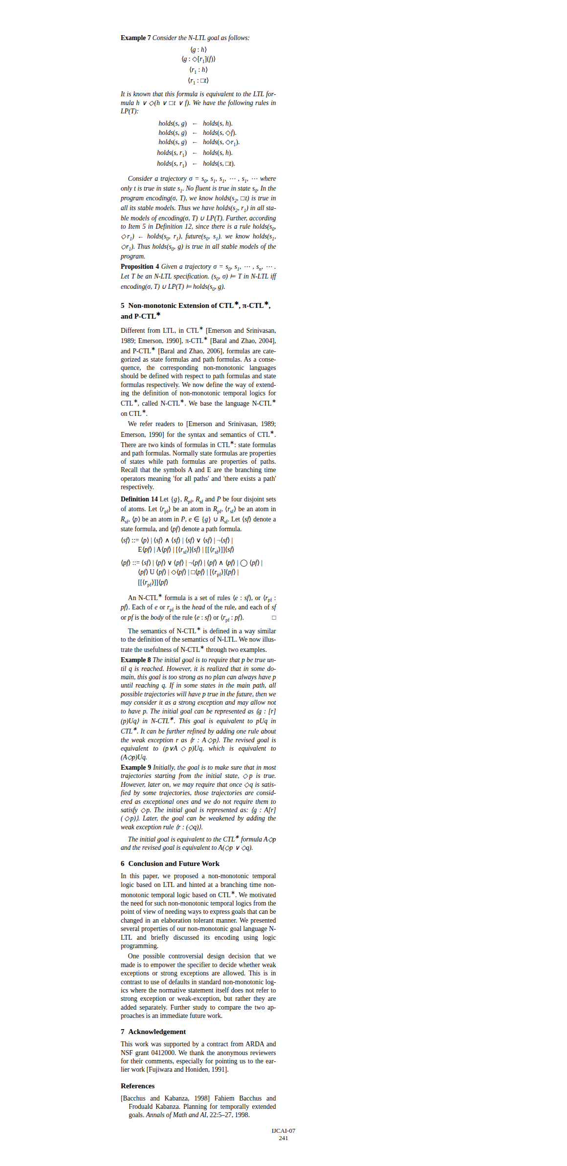Example 7 Consider the N-LTL goal as follows:
⟨g : h⟩ ⟨g : ◇[r1](f)⟩ ⟨r1 : h⟩ ⟨r1 : □t⟩
It is known that this formula is equivalent to the LTL formula h ∨ ◇(h ∨ □t ∨ f). We have the following rules in LP(T):
holds(s, g)
←
holds(s, h).
holds(s, g)
←
holds(s, ◇f).
holds(s, g)
←
holds(s, ◇r1).
holds(s, r1)
←
holds(s, h).
holds(s, r1)
←
holds(s, □t).
Consider a trajectory σ = s0, s1, s1, ⋯ , s1, ⋯ where only t is true in state s1. No fluent is true in state s0. In the program encoding(σ, T), we know holds(s2, □t) is true in all its stable models. Thus we have holds(s2, r1) in all stable models of encoding(σ, T) ∪ LP(T). Further, according to Item 5 in Definition 12, since there is a rule holds(s0, ◇r1) ← holds(s0, r1), future(s0, s1). we know holds(s1, ◇r1). Thus holds(s0, g) is true in all stable models of the program.
Proposition 4 Given a trajectory σ = s0, s1, ⋯ , sn, ⋯ . Let T be an N-LTL specification. (s0, σ) ⊨ T in N-LTL iff encoding(σ, T) ∪ LP(T) ⊨ holds(s0, g).
5 Non-monotonic Extension of CTL∗, π-CTL∗, and P-CTL∗
Different from LTL, in CTL∗ [Emerson and Srinivasan, 1989; Emerson, 1990], π-CTL∗ [Baral and Zhao, 2004], and P-CTL∗ [Baral and Zhao, 2006], formulas are categorized as state formulas and path formulas. As a consequence, the corresponding non-monotonic languages should be defined with respect to path formulas and state formulas respectively. We now define the way of extending the definition of non-monotonic temporal logics for CTL∗, called N-CTL∗. We base the language N-CTL∗ on CTL∗.
We refer readers to [Emerson and Srinivasan, 1989; Emerson, 1990] for the syntax and semantics of CTL∗. There are two kinds of formulas in CTL∗: state formulas and path formulas. Normally state formulas are properties of states while path formulas are properties of paths. Recall that the symbols A and E are the branching time operators meaning 'for all paths' and 'there exists a path' respectively.
Definition 14 Let {g}, Rpf, Rsf and P be four disjoint sets of atoms. Let ⟨rpf⟩ be an atom in Rpf, ⟨rsf⟩ be an atom in Rsf, ⟨p⟩ be an atom in P, e ∈ {g} ∪ Rsf. Let ⟨sf⟩ denote a state formula, and ⟨pf⟩ denote a path formula.
⟨sf⟩ ::= ⟨p⟩ | ⟨sf⟩ ∧ ⟨sf⟩ | ⟨sf⟩ ∨ ⟨sf⟩ | ¬⟨sf⟩ | E⟨pf⟩ | A⟨pf⟩ | [⟨rsf⟩]⟨sf⟩ | [[⟨rsf⟩]]⟨sf⟩
⟨pf⟩ ::= ⟨sf⟩ | ⟨pf⟩ ∨ ⟨pf⟩ | ¬⟨pf⟩ | ⟨pf⟩ ∧ ⟨pf⟩ | ◯ ⟨pf⟩ | ⟨pf⟩ U ⟨pf⟩ | ◇⟨pf⟩ | □⟨pf⟩ | [⟨rpf⟩]⟨pf⟩ | [[⟨rpf⟩]]⟨pf⟩
An N-CTL∗ formula is a set of rules ⟨e : sf⟩, or ⟨rpf : pf⟩. Each of e or rpf is the head of the rule, and each of sf or pf is the body of the rule ⟨e : sf⟩ or ⟨rpf : pf⟩. □
The semantics of N-CTL∗ is defined in a way similar to the definition of the semantics of N-LTL. We now illustrate the usefulness of N-CTL∗ through two examples.
Example 8 The initial goal is to require that p be true until q is reached. However, it is realized that in some domain, this goal is too strong as no plan can always have p until reaching q. If in some states in the main path, all possible trajectories will have p true in the future, then we may consider it as a strong exception and may allow not to have p. The initial goal can be represented as ⟨g : [r](p)Uq⟩ in N-CTL∗. This goal is equivalent to p Uq in CTL∗. It can be further refined by adding one rule about the weak exception r as ⟨r : A◇p⟩. The revised goal is equivalent to (p∨A◇p)Uq, which is equivalent to (A◇p)Uq.
Example 9 Initially, the goal is to make sure that in most trajectories starting from the initial state, ◇p is true. However, later on, we may require that once ◇q is satisfied by some trajectories, those trajectories are considered as exceptional ones and we do not require them to satisfy ◇p. The initial goal is represented as: ⟨g : A[r](◇p)⟩. Later, the goal can be weakened by adding the weak exception rule ⟨r : (◇q)⟩.
The initial goal is equivalent to the CTL∗ formula A◇p and the revised goal is equivalent to A(◇p ∨ ◇q).
6 Conclusion and Future Work
In this paper, we proposed a non-monotonic temporal logic based on LTL and hinted at a branching time non-monotonic temporal logic based on CTL∗. We motivated the need for such non-monotonic temporal logics from the point of view of needing ways to express goals that can be changed in an elaboration tolerant manner. We presented several properties of our non-monotonic goal language N-LTL and briefly discussed its encoding using logic programming.
One possible controversial design decision that we made is to empower the specifier to decide whether weak exceptions or strong exceptions are allowed. This is in contrast to use of defaults in standard non-monotonic logics where the normative statement itself does not refer to strong exception or weak-exception, but rather they are added separately. Further study to compare the two approaches is an immediate future work.
7 Acknowledgement
This work was supported by a contract from ARDA and NSF grant 0412000. We thank the anonymous reviewers for their comments, especially for pointing us to the earlier work [Fujiwara and Honiden, 1991].
References
[Bacchus and Kabanza, 1998] Fahiem Bacchus and Froduald Kabanza. Planning for temporally extended goals. Annals of Math and AI, 22:5–27, 1998.
IJCAI-07
241